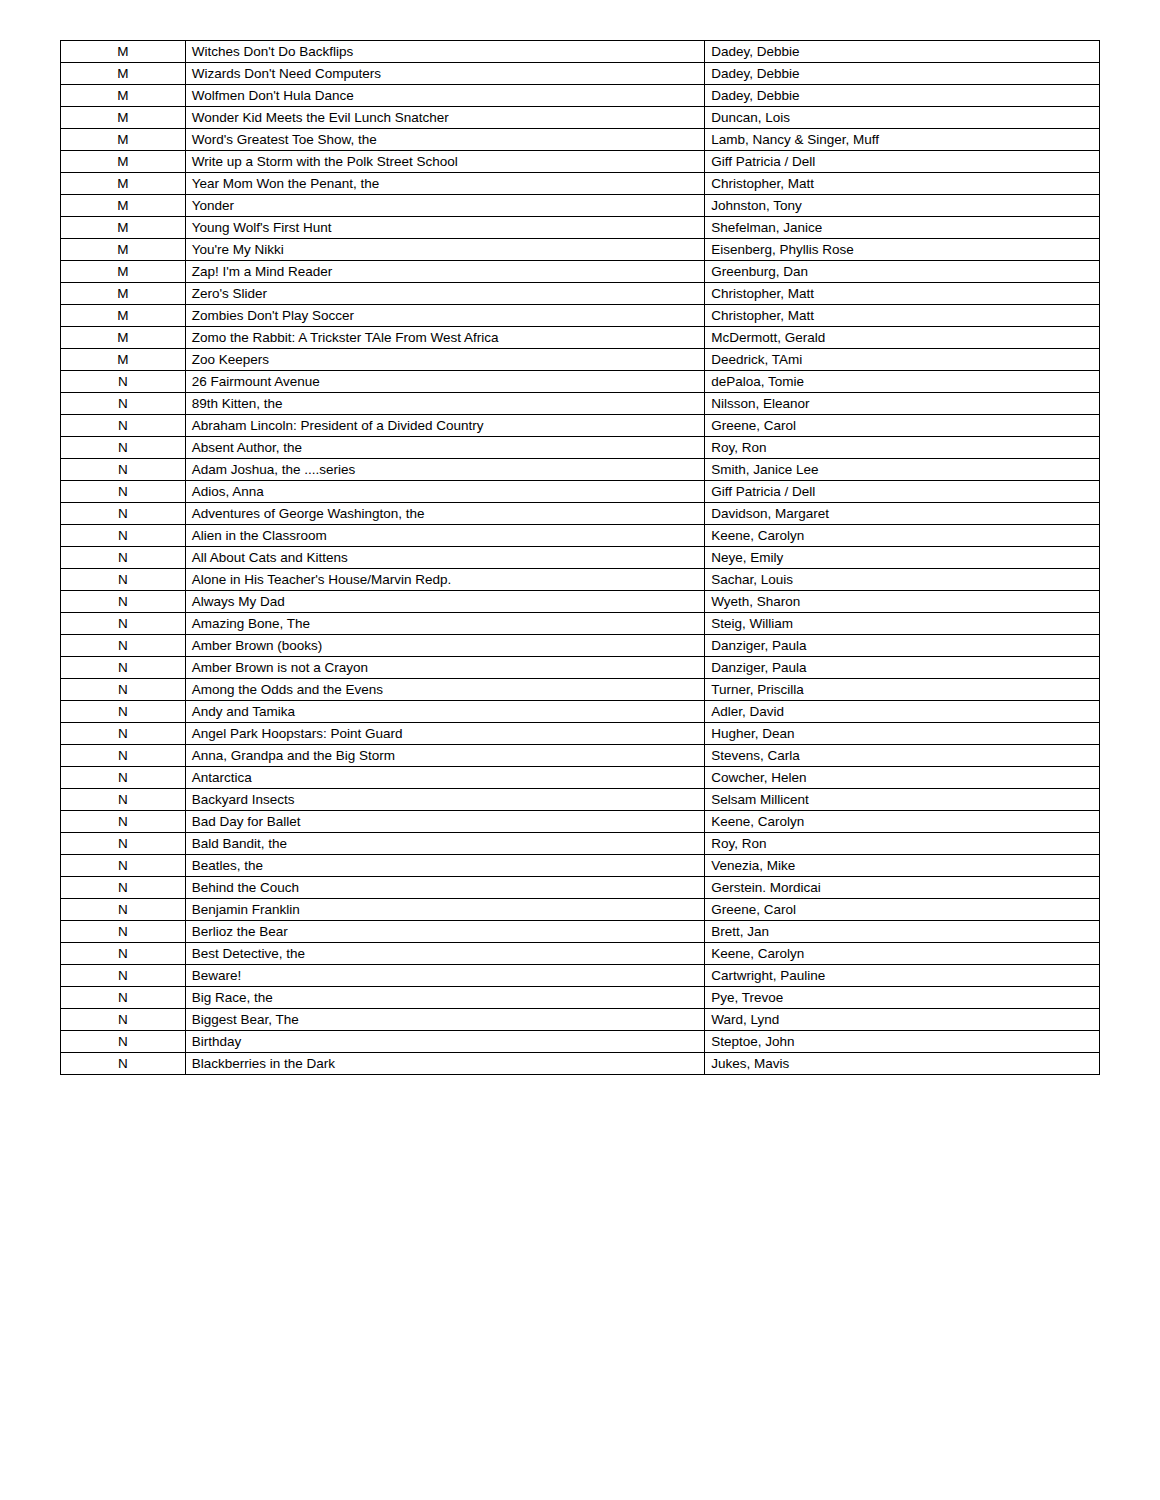| M | Witches Don't Do Backflips | Dadey, Debbie |
| M | Wizards Don't Need Computers | Dadey, Debbie |
| M | Wolfmen Don't Hula Dance | Dadey, Debbie |
| M | Wonder Kid Meets the Evil Lunch Snatcher | Duncan, Lois |
| M | Word's Greatest Toe Show, the | Lamb, Nancy & Singer, Muff |
| M | Write up a Storm with the Polk Street School | Giff Patricia / Dell |
| M | Year Mom Won the Penant, the | Christopher, Matt |
| M | Yonder | Johnston, Tony |
| M | Young Wolf's First Hunt | Shefelman, Janice |
| M | You're My Nikki | Eisenberg, Phyllis Rose |
| M | Zap! I'm a Mind Reader | Greenburg, Dan |
| M | Zero's Slider | Christopher, Matt |
| M | Zombies Don't Play Soccer | Christopher, Matt |
| M | Zomo the Rabbit: A Trickster TAle From West Africa | McDermott, Gerald |
| M | Zoo Keepers | Deedrick, TAmi |
| N | 26 Fairmount Avenue | dePaloa, Tomie |
| N | 89th Kitten, the | Nilsson, Eleanor |
| N | Abraham Lincoln: President of a Divided Country | Greene, Carol |
| N | Absent Author, the | Roy, Ron |
| N | Adam Joshua, the ....series | Smith, Janice Lee |
| N | Adios, Anna | Giff Patricia / Dell |
| N | Adventures of George Washington, the | Davidson, Margaret |
| N | Alien in the Classroom | Keene, Carolyn |
| N | All About Cats and Kittens | Neye, Emily |
| N | Alone in His Teacher's House/Marvin Redp. | Sachar, Louis |
| N | Always My Dad | Wyeth, Sharon |
| N | Amazing Bone, The | Steig, William |
| N | Amber Brown (books) | Danziger, Paula |
| N | Amber Brown is not a Crayon | Danziger, Paula |
| N | Among the Odds and the Evens | Turner, Priscilla |
| N | Andy and Tamika | Adler, David |
| N | Angel Park Hoopstars: Point Guard | Hugher, Dean |
| N | Anna, Grandpa and the Big Storm | Stevens, Carla |
| N | Antarctica | Cowcher, Helen |
| N | Backyard Insects | Selsam Millicent |
| N | Bad Day for Ballet | Keene, Carolyn |
| N | Bald Bandit, the | Roy, Ron |
| N | Beatles, the | Venezia, Mike |
| N | Behind the Couch | Gerstein. Mordicai |
| N | Benjamin Franklin | Greene, Carol |
| N | Berlioz the Bear | Brett, Jan |
| N | Best Detective, the | Keene, Carolyn |
| N | Beware! | Cartwright, Pauline |
| N | Big Race, the | Pye, Trevoe |
| N | Biggest Bear, The | Ward, Lynd |
| N | Birthday | Steptoe, John |
| N | Blackberries in the Dark | Jukes, Mavis |